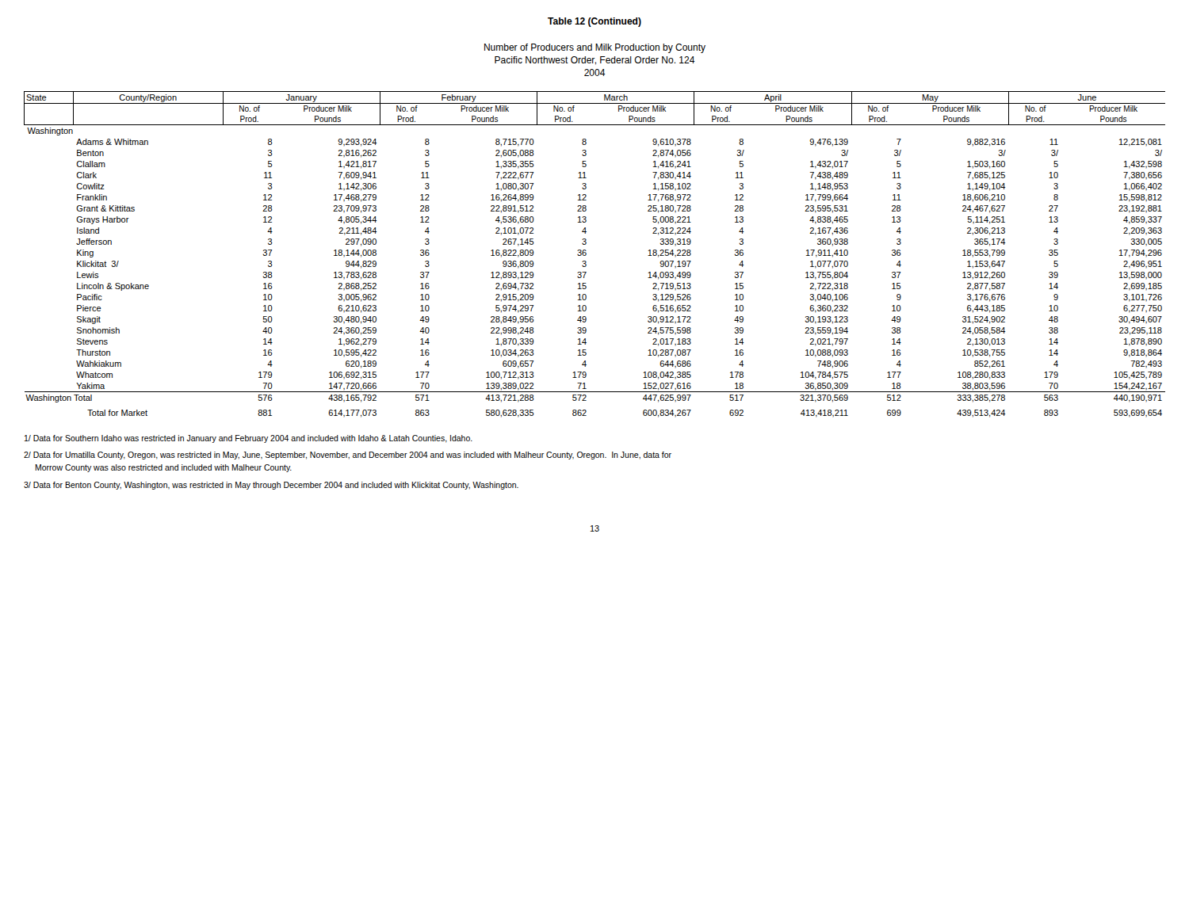Table 12 (Continued)
Number of Producers and Milk Production by County
Pacific Northwest Order, Federal Order No. 124
2004
| State | County/Region | January | February | March | April | May | June |
| --- | --- | --- | --- | --- | --- | --- | --- |
| | | No. of | Producer Milk | No. of | Producer Milk | No. of | Producer Milk | No. of | Producer Milk | No. of | Producer Milk | No. of | Producer Milk |
| | | Prod. | Pounds | Prod. | Pounds | Prod. | Pounds | Prod. | Pounds | Prod. | Pounds | Prod. | Pounds |
| Washington | |
| | Adams & Whitman | 8 | 9,293,924 | 8 | 8,715,770 | 8 | 9,610,378 | 8 | 9,476,139 | 7 | 9,882,316 | 11 | 12,215,081 |
| | Benton | 3 | 2,816,262 | 3 | 2,605,088 | 3 | 2,874,056 | 3/ | 3/ | 3/ | 3/ | 3/ | 3/ |
| | Clallam | 5 | 1,421,817 | 5 | 1,335,355 | 5 | 1,416,241 | 5 | 1,432,017 | 5 | 1,503,160 | 5 | 1,432,598 |
| | Clark | 11 | 7,609,941 | 11 | 7,222,677 | 11 | 7,830,414 | 11 | 7,438,489 | 11 | 7,685,125 | 10 | 7,380,656 |
| | Cowlitz | 3 | 1,142,306 | 3 | 1,080,307 | 3 | 1,158,102 | 3 | 1,148,953 | 3 | 1,149,104 | 3 | 1,066,402 |
| | Franklin | 12 | 17,468,279 | 12 | 16,264,899 | 12 | 17,768,972 | 12 | 17,799,664 | 11 | 18,606,210 | 8 | 15,598,812 |
| | Grant & Kittitas | 28 | 23,709,973 | 28 | 22,891,512 | 28 | 25,180,728 | 28 | 23,595,531 | 28 | 24,467,627 | 27 | 23,192,881 |
| | Grays Harbor | 12 | 4,805,344 | 12 | 4,536,680 | 13 | 5,008,221 | 13 | 4,838,465 | 13 | 5,114,251 | 13 | 4,859,337 |
| | Island | 4 | 2,211,484 | 4 | 2,101,072 | 4 | 2,312,224 | 4 | 2,167,436 | 4 | 2,306,213 | 4 | 2,209,363 |
| | Jefferson | 3 | 297,090 | 3 | 267,145 | 3 | 339,319 | 3 | 360,938 | 3 | 365,174 | 3 | 330,005 |
| | King | 37 | 18,144,008 | 36 | 16,822,809 | 36 | 18,254,228 | 36 | 17,911,410 | 36 | 18,553,799 | 35 | 17,794,296 |
| | Klickitat 3/ | 3 | 944,829 | 3 | 936,809 | 3 | 907,197 | 4 | 1,077,070 | 4 | 1,153,647 | 5 | 2,496,951 |
| | Lewis | 38 | 13,783,628 | 37 | 12,893,129 | 37 | 14,093,499 | 37 | 13,755,804 | 37 | 13,912,260 | 39 | 13,598,000 |
| | Lincoln & Spokane | 16 | 2,868,252 | 16 | 2,694,732 | 15 | 2,719,513 | 15 | 2,722,318 | 15 | 2,877,587 | 14 | 2,699,185 |
| | Pacific | 10 | 3,005,962 | 10 | 2,915,209 | 10 | 3,129,526 | 10 | 3,040,106 | 9 | 3,176,676 | 9 | 3,101,726 |
| | Pierce | 10 | 6,210,623 | 10 | 5,974,297 | 10 | 6,516,652 | 10 | 6,360,232 | 10 | 6,443,185 | 10 | 6,277,750 |
| | Skagit | 50 | 30,480,940 | 49 | 28,849,956 | 49 | 30,912,172 | 49 | 30,193,123 | 49 | 31,524,902 | 48 | 30,494,607 |
| | Snohomish | 40 | 24,360,259 | 40 | 22,998,248 | 39 | 24,575,598 | 39 | 23,559,194 | 38 | 24,058,584 | 38 | 23,295,118 |
| | Stevens | 14 | 1,962,279 | 14 | 1,870,339 | 14 | 2,017,183 | 14 | 2,021,797 | 14 | 2,130,013 | 14 | 1,878,890 |
| | Thurston | 16 | 10,595,422 | 16 | 10,034,263 | 15 | 10,287,087 | 16 | 10,088,093 | 16 | 10,538,755 | 14 | 9,818,864 |
| | Wahkiakum | 4 | 620,189 | 4 | 609,657 | 4 | 644,686 | 4 | 748,906 | 4 | 852,261 | 4 | 782,493 |
| | Whatcom | 179 | 106,692,315 | 177 | 100,712,313 | 179 | 108,042,385 | 178 | 104,784,575 | 177 | 108,280,833 | 179 | 105,425,789 |
| | Yakima | 70 | 147,720,666 | 70 | 139,389,022 | 71 | 152,027,616 | 18 | 36,850,309 | 18 | 38,803,596 | 70 | 154,242,167 |
| Washington Total | 576 | 438,165,792 | 571 | 413,721,288 | 572 | 447,625,997 | 517 | 321,370,569 | 512 | 333,385,278 | 563 | 440,190,971 |
| | Total for Market | 881 | 614,177,073 | 863 | 580,628,335 | 862 | 600,834,267 | 692 | 413,418,211 | 699 | 439,513,424 | 893 | 593,699,654 |
1/ Data for Southern Idaho was restricted in January and February 2004 and included with Idaho & Latah Counties, Idaho.
2/ Data for Umatilla County, Oregon, was restricted in May, June, September, November, and December 2004 and was included with Malheur County, Oregon. In June, data for
Morrow County was also restricted and included with Malheur County.
3/ Data for Benton County, Washington, was restricted in May through December 2004 and included with Klickitat County, Washington.
13